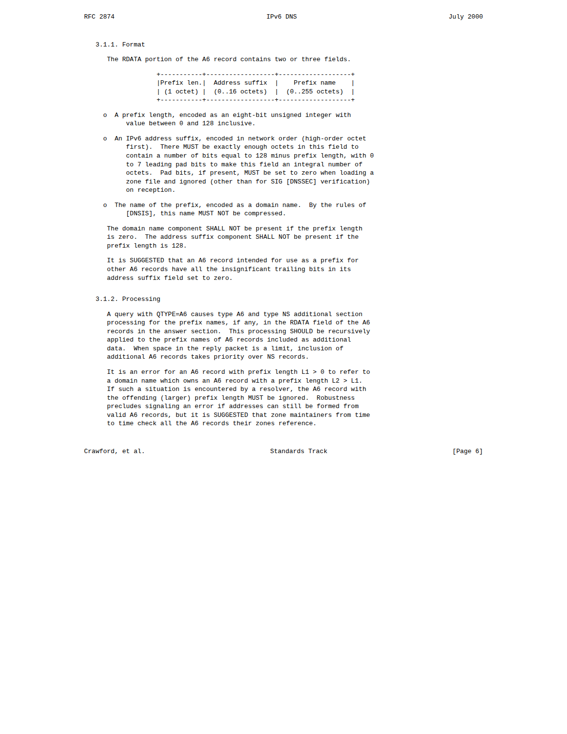RFC 2874 IPv6 DNS July 2000
3.1.1. Format
The RDATA portion of the A6 record contains two or three fields.
                +-----------+------------------+-------------------+
                |Prefix len.|  Address suffix  |    Prefix name    |
                | (1 octet) |  (0..16 octets)  |  (0..255 octets)  |
                +-----------+------------------+-------------------+
A prefix length, encoded as an eight-bit unsigned integer with value between 0 and 128 inclusive.
An IPv6 address suffix, encoded in network order (high-order octet first). There MUST be exactly enough octets in this field to contain a number of bits equal to 128 minus prefix length, with 0 to 7 leading pad bits to make this field an integral number of octets. Pad bits, if present, MUST be set to zero when loading a zone file and ignored (other than for SIG [DNSSEC] verification) on reception.
The name of the prefix, encoded as a domain name. By the rules of [DNSIS], this name MUST NOT be compressed.
The domain name component SHALL NOT be present if the prefix length is zero. The address suffix component SHALL NOT be present if the prefix length is 128.
It is SUGGESTED that an A6 record intended for use as a prefix for other A6 records have all the insignificant trailing bits in its address suffix field set to zero.
3.1.2. Processing
A query with QTYPE=A6 causes type A6 and type NS additional section processing for the prefix names, if any, in the RDATA field of the A6 records in the answer section. This processing SHOULD be recursively applied to the prefix names of A6 records included as additional data. When space in the reply packet is a limit, inclusion of additional A6 records takes priority over NS records.
It is an error for an A6 record with prefix length L1 > 0 to refer to a domain name which owns an A6 record with a prefix length L2 > L1. If such a situation is encountered by a resolver, the A6 record with the offending (larger) prefix length MUST be ignored. Robustness precludes signaling an error if addresses can still be formed from valid A6 records, but it is SUGGESTED that zone maintainers from time to time check all the A6 records their zones reference.
Crawford, et al. Standards Track [Page 6]